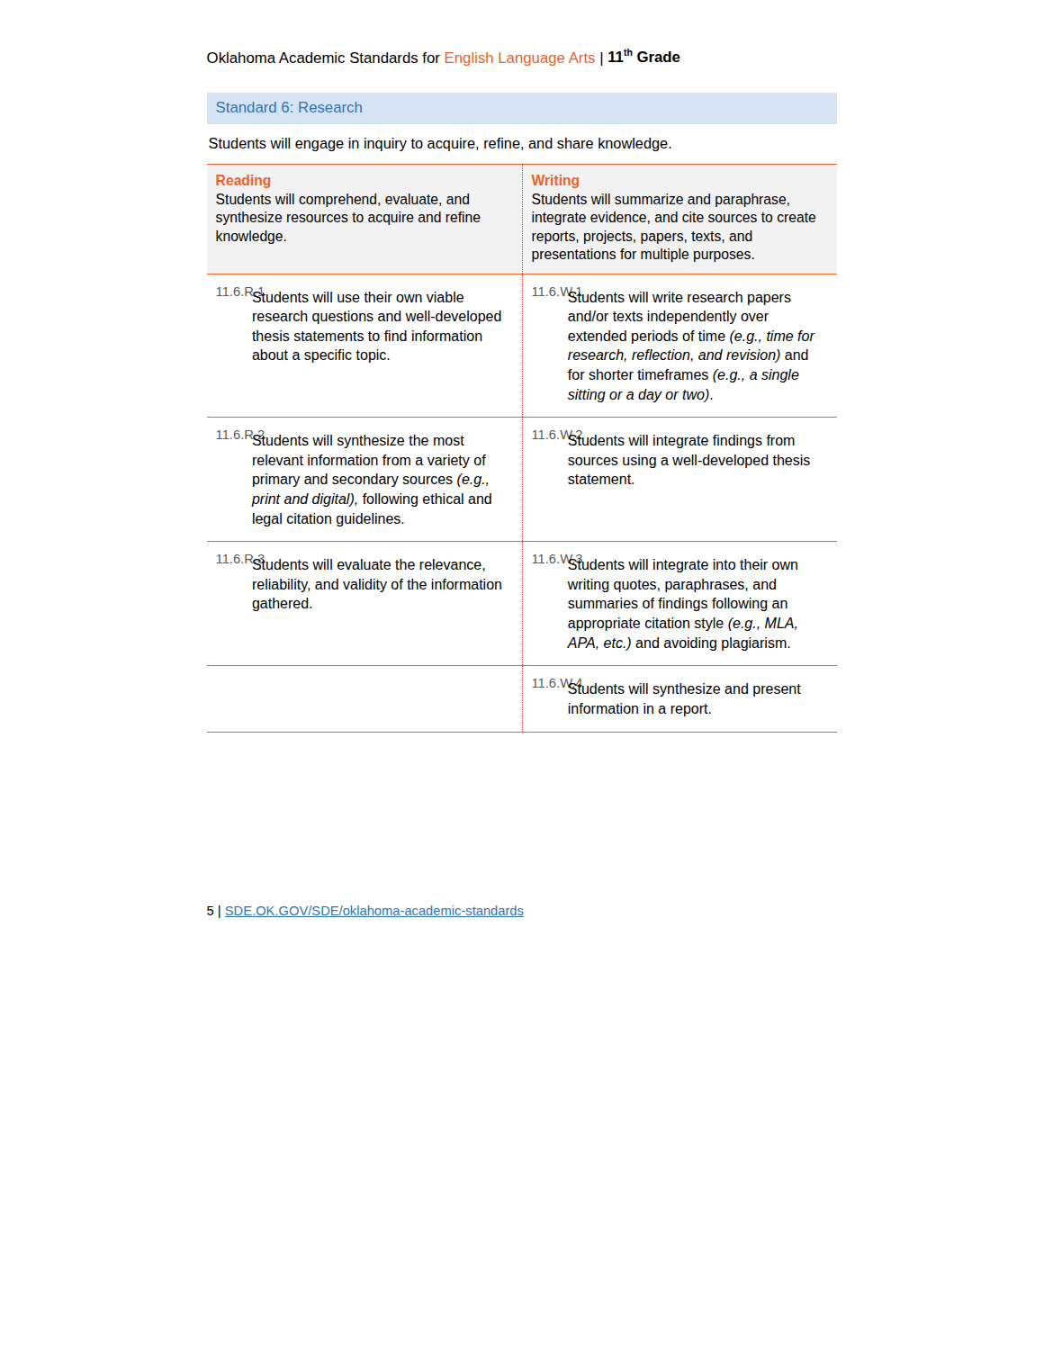Oklahoma Academic Standards for English Language Arts | 11th Grade
Standard 6: Research
Students will engage in inquiry to acquire, refine, and share knowledge.
| Reading Students will comprehend, evaluate, and synthesize resources to acquire and refine knowledge. | Writing Students will summarize and paraphrase, integrate evidence, and cite sources to create reports, projects, papers, texts, and presentations for multiple purposes. |
| --- | --- |
| 11.6.R.1 Students will use their own viable research questions and well-developed thesis statements to find information about a specific topic. | 11.6.W.1 Students will write research papers and/or texts independently over extended periods of time (e.g., time for research, reflection, and revision) and for shorter timeframes (e.g., a single sitting or a day or two) . |
| 11.6.R.2 Students will synthesize the most relevant information from a variety of primary and secondary sources (e.g., print and digital), following ethical and legal citation guidelines. | 11.6.W.2 Students will integrate findings from sources using a well-developed thesis statement. |
| 11.6.R.3 Students will evaluate the relevance, reliability, and validity of the information gathered. | 11.6.W.3 Students will integrate into their own writing quotes, paraphrases, and summaries of findings following an appropriate citation style (e.g., MLA, APA, etc.) and avoiding plagiarism. |
| | 11.6.W.4 Students will synthesize and present information in a report. |
5 | SDE.OK.GOV/SDE/oklahoma-academic-standards